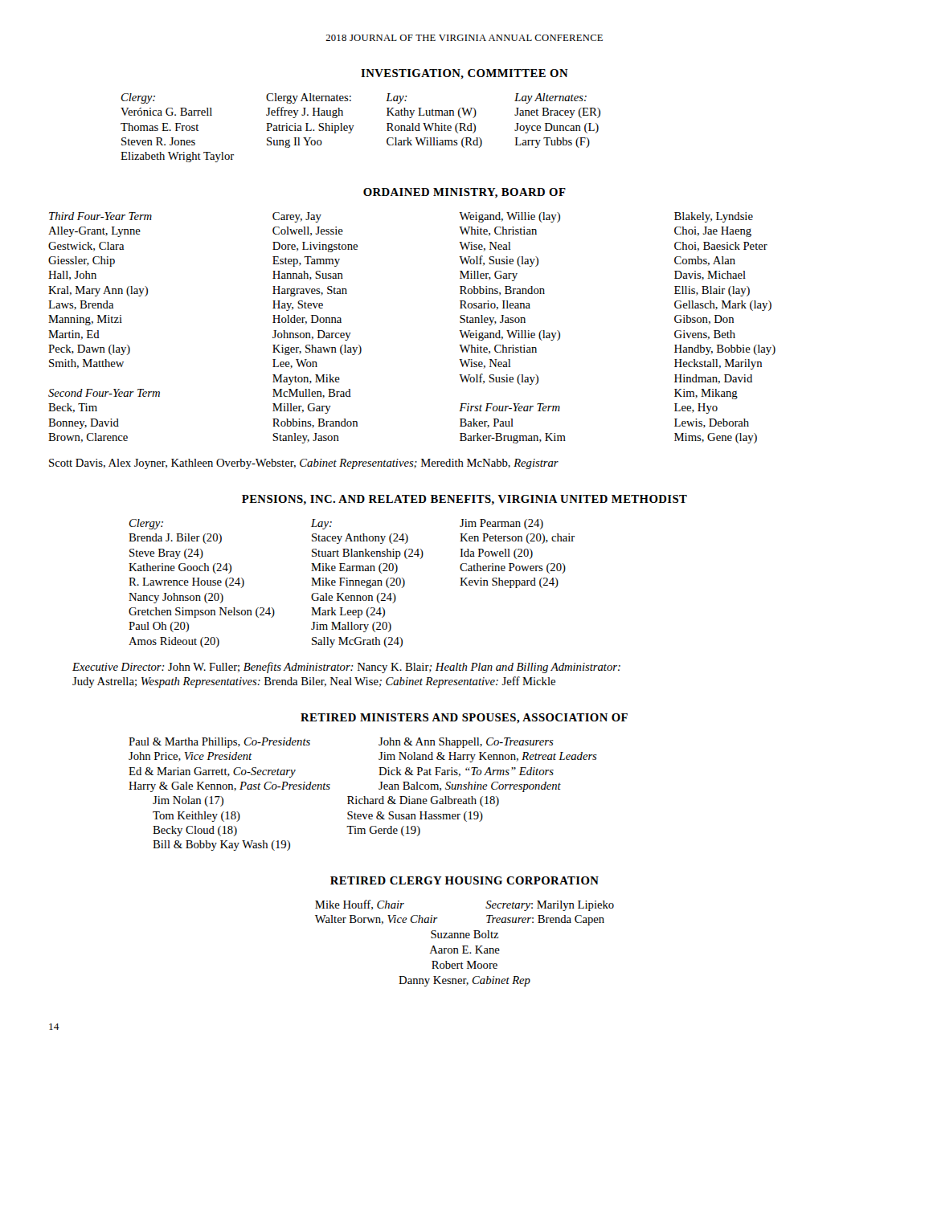2018 JOURNAL OF THE VIRGINIA ANNUAL CONFERENCE
INVESTIGATION, COMMITTEE ON
| Clergy: | Clergy Alternates: | Lay: | Lay Alternates: |
| Verónica G. Barrell | Jeffrey J. Haugh | Kathy Lutman (W) | Janet Bracey (ER) |
| Thomas E. Frost | Patricia L. Shipley | Ronald White (Rd) | Joyce Duncan (L) |
| Steven R. Jones | Sung Il Yoo | Clark Williams (Rd) | Larry Tubbs (F) |
| Elizabeth Wright Taylor | | | |
ORDAINED MINISTRY, BOARD OF
| Third Four-Year Term | Carey, Jay | Weigand, Willie (lay) | Blakely, Lyndsie |
| Alley-Grant, Lynne | Colwell, Jessie | White, Christian | Choi, Jae Haeng |
| Gestwick, Clara | Dore, Livingstone | Wise, Neal | Choi, Baesick Peter |
| Giessler, Chip | Estep, Tammy | Wolf, Susie (lay) | Combs, Alan |
| Hall, John | Hannah, Susan | Miller, Gary | Davis, Michael |
| Kral, Mary Ann (lay) | Hargraves, Stan | Robbins, Brandon | Ellis, Blair (lay) |
| Laws, Brenda | Hay, Steve | Rosario, Ileana | Gellasch, Mark (lay) |
| Manning, Mitzi | Holder, Donna | Stanley, Jason | Gibson, Don |
| Martin, Ed | Johnson, Darcey | Weigand, Willie (lay) | Givens, Beth |
| Peck, Dawn (lay) | Kiger, Shawn (lay) | White, Christian | Handby, Bobbie (lay) |
| Smith, Matthew | Lee, Won | Wise, Neal | Heckstall, Marilyn |
| | Mayton, Mike | Wolf, Susie (lay) | Hindman, David |
| Second Four-Year Term | McMullen, Brad | | Kim, Mikang |
| Beck, Tim | Miller, Gary | First Four-Year Term | Lee, Hyo |
| Bonney, David | Robbins, Brandon | Baker, Paul | Lewis, Deborah |
| Brown, Clarence | Stanley, Jason | Barker-Brugman, Kim | Mims, Gene (lay) |
Scott Davis, Alex Joyner, Kathleen Overby-Webster, Cabinet Representatives; Meredith McNabb, Registrar
PENSIONS, INC. AND RELATED BENEFITS, VIRGINIA UNITED METHODIST
| Clergy: | Lay: | Jim Pearman (24) |
| Brenda J. Biler (20) | Stacey Anthony (24) | Ken Peterson (20), chair |
| Steve Bray (24) | Stuart Blankenship (24) | Ida Powell (20) |
| Katherine Gooch (24) | Mike Earman (20) | Catherine Powers (20) |
| R. Lawrence House (24) | Mike Finnegan (20) | Kevin Sheppard (24) |
| Nancy Johnson (20) | Gale Kennon (24) | |
| Gretchen Simpson Nelson (24) | Mark Leep (24) | |
| Paul Oh (20) | Jim Mallory (20) | |
| Amos Rideout (20) | Sally McGrath (24) | |
Executive Director: John W. Fuller; Benefits Administrator: Nancy K. Blair; Health Plan and Billing Administrator:
Judy Astrella; Wespath Representatives: Brenda Biler, Neal Wise; Cabinet Representative: Jeff Mickle
RETIRED MINISTERS AND SPOUSES, ASSOCIATION OF
| Paul & Martha Phillips, Co-Presidents | John & Ann Shappell, Co-Treasurers |
| John Price, Vice President | Jim Noland & Harry Kennon, Retreat Leaders |
| Ed & Marian Garrett, Co-Secretary | Dick & Pat Faris, “To Arms” Editors |
| Harry & Gale Kennon, Past Co-Presidents | Jean Balcom, Sunshine Correspondent |
| Jim Nolan (17) | Richard & Diane Galbreath (18) |
| Tom Keithley (18) | Steve & Susan Hassmer (19) |
| Becky Cloud (18) | Tim Gerde (19) |
| Bill & Bobby Kay Wash (19) | |
RETIRED CLERGY HOUSING CORPORATION
Mike Houff, Chair
Walter Borwn, Vice Chair
Secretary: Marilyn Lipieko
Treasurer: Brenda Capen
Suzanne Boltz
Aaron E. Kane
Robert Moore
Danny Kesner, Cabinet Rep
14